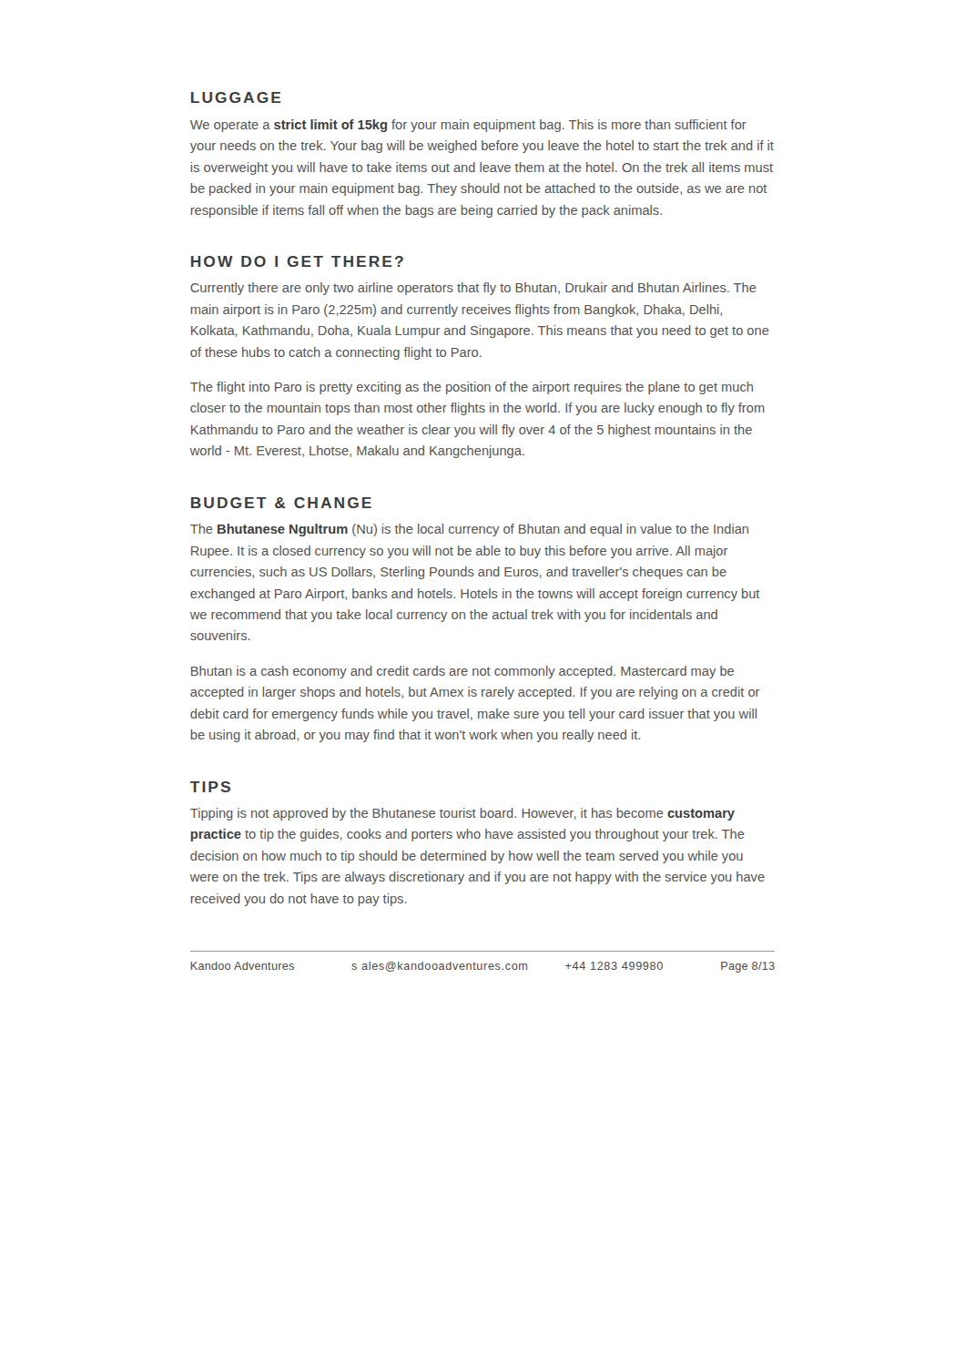Luggage
We operate a strict limit of 15kg for your main equipment bag. This is more than sufficient for your needs on the trek. Your bag will be weighed before you leave the hotel to start the trek and if it is overweight you will have to take items out and leave them at the hotel. On the trek all items must be packed in your main equipment bag. They should not be attached to the outside, as we are not responsible if items fall off when the bags are being carried by the pack animals.
How do I get there?
Currently there are only two airline operators that fly to Bhutan, Drukair and Bhutan Airlines. The main airport is in Paro (2,225m) and currently receives flights from Bangkok, Dhaka, Delhi, Kolkata, Kathmandu, Doha, Kuala Lumpur and Singapore. This means that you need to get to one of these hubs to catch a connecting flight to Paro.
The flight into Paro is pretty exciting as the position of the airport requires the plane to get much closer to the mountain tops than most other flights in the world. If you are lucky enough to fly from Kathmandu to Paro and the weather is clear you will fly over 4 of the 5 highest mountains in the world - Mt. Everest, Lhotse, Makalu and Kangchenjunga.
Budget & Change
The Bhutanese Ngultrum (Nu) is the local currency of Bhutan and equal in value to the Indian Rupee. It is a closed currency so you will not be able to buy this before you arrive. All major currencies, such as US Dollars, Sterling Pounds and Euros, and traveller's cheques can be exchanged at Paro Airport, banks and hotels. Hotels in the towns will accept foreign currency but we recommend that you take local currency on the actual trek with you for incidentals and souvenirs.
Bhutan is a cash economy and credit cards are not commonly accepted. Mastercard may be accepted in larger shops and hotels, but Amex is rarely accepted. If you are relying on a credit or debit card for emergency funds while you travel, make sure you tell your card issuer that you will be using it abroad, or you may find that it won't work when you really need it.
Tips
Tipping is not approved by the Bhutanese tourist board. However, it has become customary practice to tip the guides, cooks and porters who have assisted you throughout your trek. The decision on how much to tip should be determined by how well the team served you while you were on the trek. Tips are always discretionary and if you are not happy with the service you have received you do not have to pay tips.
Kandoo Adventures
s ales@kandooadventures.com+44 1283 499980
Page 8/13